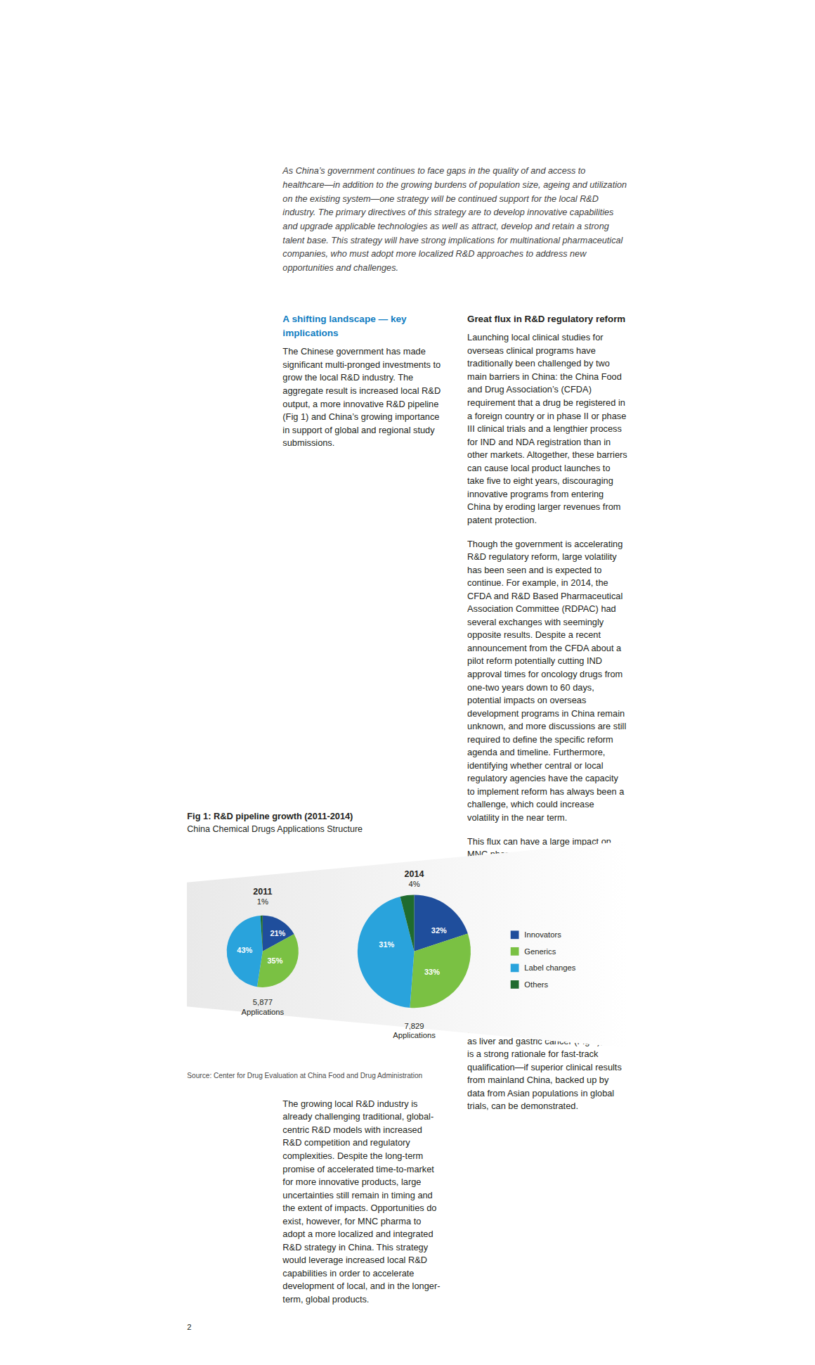As China’s government continues to face gaps in the quality of and access to healthcare—in addition to the growing burdens of population size, ageing and utilization on the existing system—one strategy will be continued support for the local R&D industry. The primary directives of this strategy are to develop innovative capabilities and upgrade applicable technologies as well as attract, develop and retain a strong talent base. This strategy will have strong implications for multinational pharmaceutical companies, who must adopt more localized R&D approaches to address new opportunities and challenges.
A shifting landscape — key implications
The Chinese government has made significant multi-pronged investments to grow the local R&D industry. The aggregate result is increased local R&D output, a more innovative R&D pipeline (Fig 1) and China’s growing importance in support of global and regional study submissions.
Great flux in R&D regulatory reform
Launching local clinical studies for overseas clinical programs have traditionally been challenged by two main barriers in China: the China Food and Drug Association’s (CFDA) requirement that a drug be registered in a foreign country or in phase II or phase III clinical trials and a lengthier process for IND and NDA registration than in other markets. Altogether, these barriers can cause local product launches to take five to eight years, discouraging innovative programs from entering China by eroding larger revenues from patent protection.
Though the government is accelerating R&D regulatory reform, large volatility has been seen and is expected to continue. For example, in 2014, the CFDA and R&D Based Pharmaceutical Association Committee (RDPAC) had several exchanges with seemingly opposite results. Despite a recent announcement from the CFDA about a pilot reform potentially cutting IND approval times for oncology drugs from one-two years down to 60 days, potential impacts on overseas development programs in China remain unknown, and more discussions are still required to define the specific reform agenda and timeline. Furthermore, identifying whether central or local regulatory agencies have the capacity to implement reform has always been a challenge, which could increase volatility in the near term.
This flux can have a large impact on MNC pharmas wanting to import innovative programs to China. The companies must change their current global R&D models to mitigate the efficiency risk introduced by China’s local policy environment.
Growing need for “Made for China” drugs
Addressing unmet needs specific to Chinese patients is a key lever for expediting the CFDA approval process. For many under-represented but rapidly growing Therapeutic Areas (TAs), such as liver and gastric cancer (Fig 2), there is a strong rationale for fast-track qualification—if superior clinical results from mainland China, backed up by data from Asian populations in global trials, can be demonstrated.
Fig 1: R&D pipeline growth (2011-2014)
China Chemical Drugs Applications Structure
21% 35% 43% 2011 1% 5,877 Applications 32% 33% 31% 2014 4% 7,829 Applications Innovators Generics Label changes Others
Source: Center for Drug Evaluation at China Food and Drug Administration
The growing local R&D industry is already challenging traditional, global-centric R&D models with increased R&D competition and regulatory complexities. Despite the long-term promise of accelerated time-to-market for more innovative products, large uncertainties still remain in timing and the extent of impacts. Opportunities do exist, however, for MNC pharma to adopt a more localized and integrated R&D strategy in China. This strategy would leverage increased local R&D capabilities in order to accelerate development of local, and in the longer-term, global products.
2